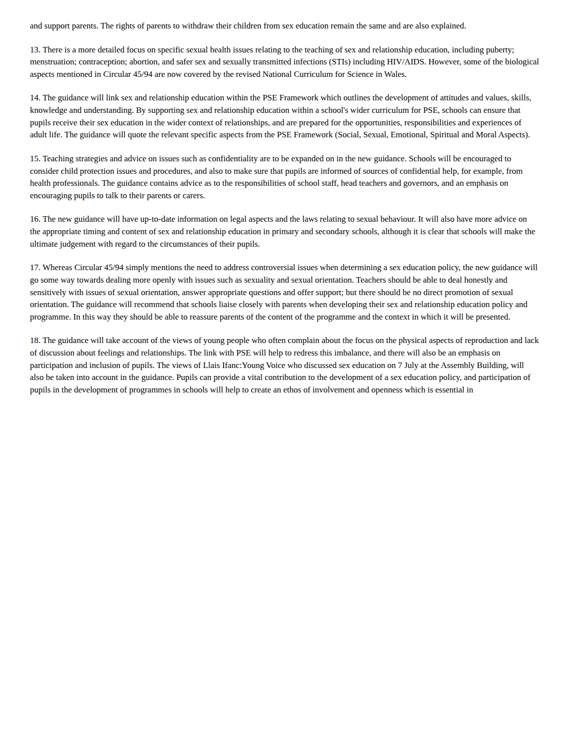and support parents. The rights of parents to withdraw their children from sex education remain the same and are also explained.
13. There is a more detailed focus on specific sexual health issues relating to the teaching of sex and relationship education, including puberty; menstruation; contraception; abortion, and safer sex and sexually transmitted infections (STIs) including HIV/AIDS. However, some of the biological aspects mentioned in Circular 45/94 are now covered by the revised National Curriculum for Science in Wales.
14. The guidance will link sex and relationship education within the PSE Framework which outlines the development of attitudes and values, skills, knowledge and understanding. By supporting sex and relationship education within a school's wider curriculum for PSE, schools can ensure that pupils receive their sex education in the wider context of relationships, and are prepared for the opportunities, responsibilities and experiences of adult life. The guidance will quote the relevant specific aspects from the PSE Framework (Social, Sexual, Emotional, Spiritual and Moral Aspects).
15. Teaching strategies and advice on issues such as confidentiality are to be expanded on in the new guidance. Schools will be encouraged to consider child protection issues and procedures, and also to make sure that pupils are informed of sources of confidential help, for example, from health professionals. The guidance contains advice as to the responsibilities of school staff, head teachers and governors, and an emphasis on encouraging pupils to talk to their parents or carers.
16. The new guidance will have up-to-date information on legal aspects and the laws relating to sexual behaviour. It will also have more advice on the appropriate timing and content of sex and relationship education in primary and secondary schools, although it is clear that schools will make the ultimate judgement with regard to the circumstances of their pupils.
17. Whereas Circular 45/94 simply mentions the need to address controversial issues when determining a sex education policy, the new guidance will go some way towards dealing more openly with issues such as sexuality and sexual orientation. Teachers should be able to deal honestly and sensitively with issues of sexual orientation, answer appropriate questions and offer support; but there should be no direct promotion of sexual orientation. The guidance will recommend that schools liaise closely with parents when developing their sex and relationship education policy and programme. In this way they should be able to reassure parents of the content of the programme and the context in which it will be presented.
18. The guidance will take account of the views of young people who often complain about the focus on the physical aspects of reproduction and lack of discussion about feelings and relationships. The link with PSE will help to redress this imbalance, and there will also be an emphasis on participation and inclusion of pupils. The views of Llais Ifanc:Young Voice who discussed sex education on 7 July at the Assembly Building, will also be taken into account in the guidance. Pupils can provide a vital contribution to the development of a sex education policy, and participation of pupils in the development of programmes in schools will help to create an ethos of involvement and openness which is essential in